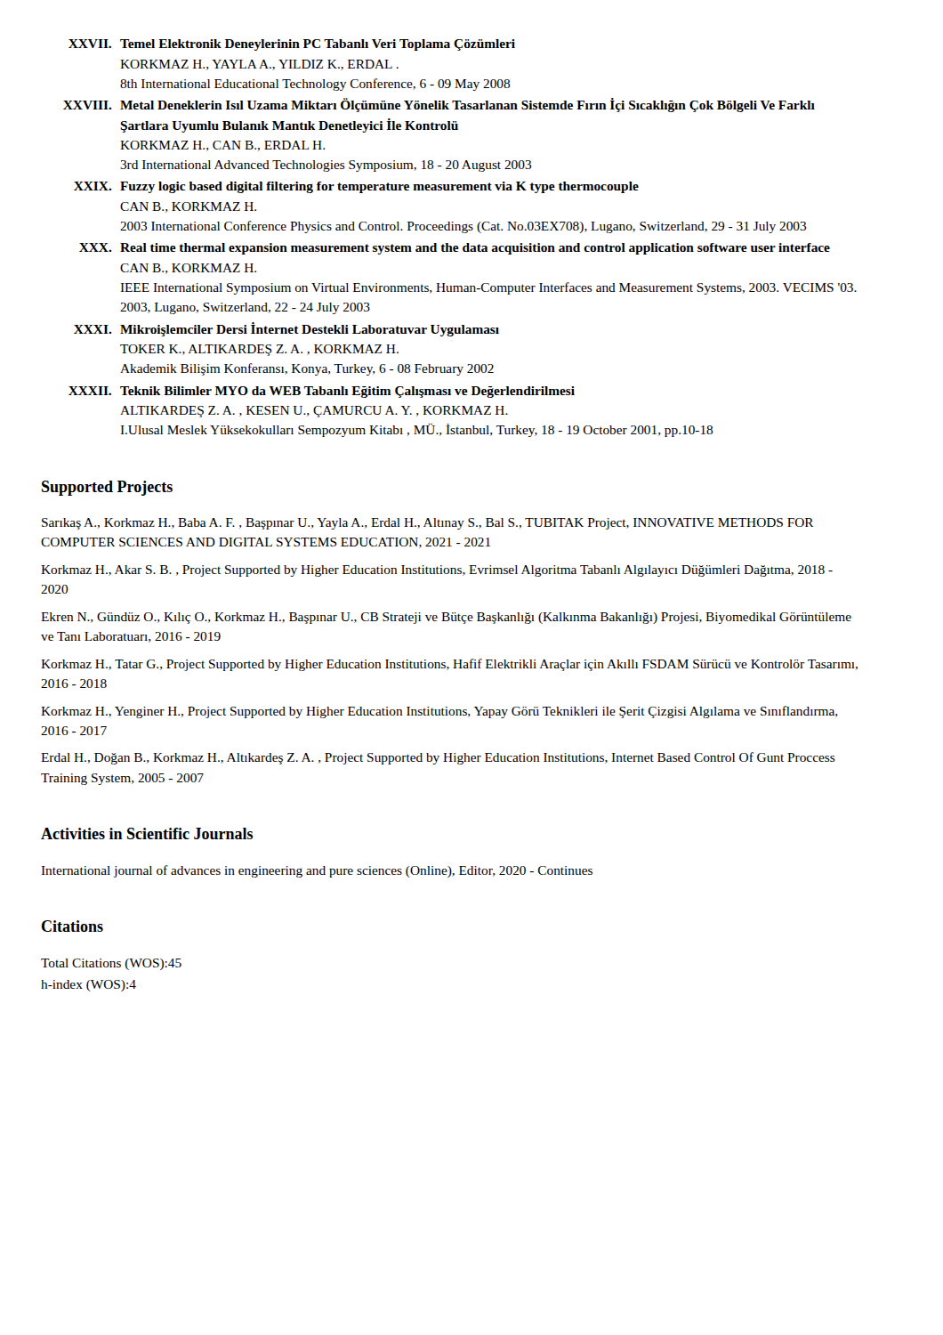XXVII.
Temel Elektronik Deneylerinin PC Tabanlı Veri Toplama Çözümleri
KORKMAZ H., YAYLA A., YILDIZ K., ERDAL .
8th International Educational Technology Conference, 6 - 09 May 2008
XXVIII.
Metal Deneklerin Isıl Uzama Miktarı Ölçümüne Yönelik Tasarlanan Sistemde Fırın İçi Sıcaklığın Çok Bölgeli Ve Farklı Şartlara Uyumlu Bulanık Mantık Denetleyici İle Kontrolü
KORKMAZ H., CAN B., ERDAL H.
3rd International Advanced Technologies Symposium, 18 - 20 August 2003
XXIX.
Fuzzy logic based digital filtering for temperature measurement via K type thermocouple
CAN B., KORKMAZ H.
2003 International Conference Physics and Control. Proceedings (Cat. No.03EX708), Lugano, Switzerland, 29 - 31 July 2003
XXX.
Real time thermal expansion measurement system and the data acquisition and control application software user interface
CAN B., KORKMAZ H.
IEEE International Symposium on Virtual Environments, Human-Computer Interfaces and Measurement Systems, 2003. VECIMS '03. 2003, Lugano, Switzerland, 22 - 24 July 2003
XXXI.
Mikroişlemciler Dersi İnternet Destekli Laboratuvar Uygulaması
TOKER K., ALTIKARDEŞ Z. A. , KORKMAZ H.
Akademik Bilişim Konferansı, Konya, Turkey, 6 - 08 February 2002
XXXII.
Teknik Bilimler MYO da WEB Tabanlı Eğitim Çalışması ve Değerlendirilmesi
ALTIKARDEŞ Z. A. , KESEN U., ÇAMURCU A. Y. , KORKMAZ H.
I.Ulusal Meslek Yüksekokulları Sempozyum Kitabı , MÜ., İstanbul, Turkey, 18 - 19 October 2001, pp.10-18
Supported Projects
Sarıkaş A., Korkmaz H., Baba A. F. , Başpınar U., Yayla A., Erdal H., Altınay S., Bal S., TUBITAK Project, INNOVATIVE METHODS FOR COMPUTER SCIENCES AND DIGITAL SYSTEMS EDUCATION, 2021 - 2021
Korkmaz H., Akar S. B. , Project Supported by Higher Education Institutions, Evrimsel Algoritma Tabanlı Algılayıcı Düğümleri Dağıtma, 2018 - 2020
Ekren N., Gündüz O., Kılıç O., Korkmaz H., Başpınar U., CB Strateji ve Bütçe Başkanlığı (Kalkınma Bakanlığı) Projesi, Biyomedikal Görüntüleme ve Tanı Laboratuarı, 2016 - 2019
Korkmaz H., Tatar G., Project Supported by Higher Education Institutions, Hafif Elektrikli Araçlar için Akıllı FSDAM Sürücü ve Kontrolör Tasarımı, 2016 - 2018
Korkmaz H., Yenginer H., Project Supported by Higher Education Institutions, Yapay Görü Teknikleri ile Şerit Çizgisi Algılama ve Sınıflandırma, 2016 - 2017
Erdal H., Doğan B., Korkmaz H., Altıkardeş Z. A. , Project Supported by Higher Education Institutions, Internet Based Control Of Gunt Proccess Training System, 2005 - 2007
Activities in Scientific Journals
International journal of advances in engineering and pure sciences (Online), Editor, 2020 - Continues
Citations
Total Citations (WOS):45
h-index (WOS):4